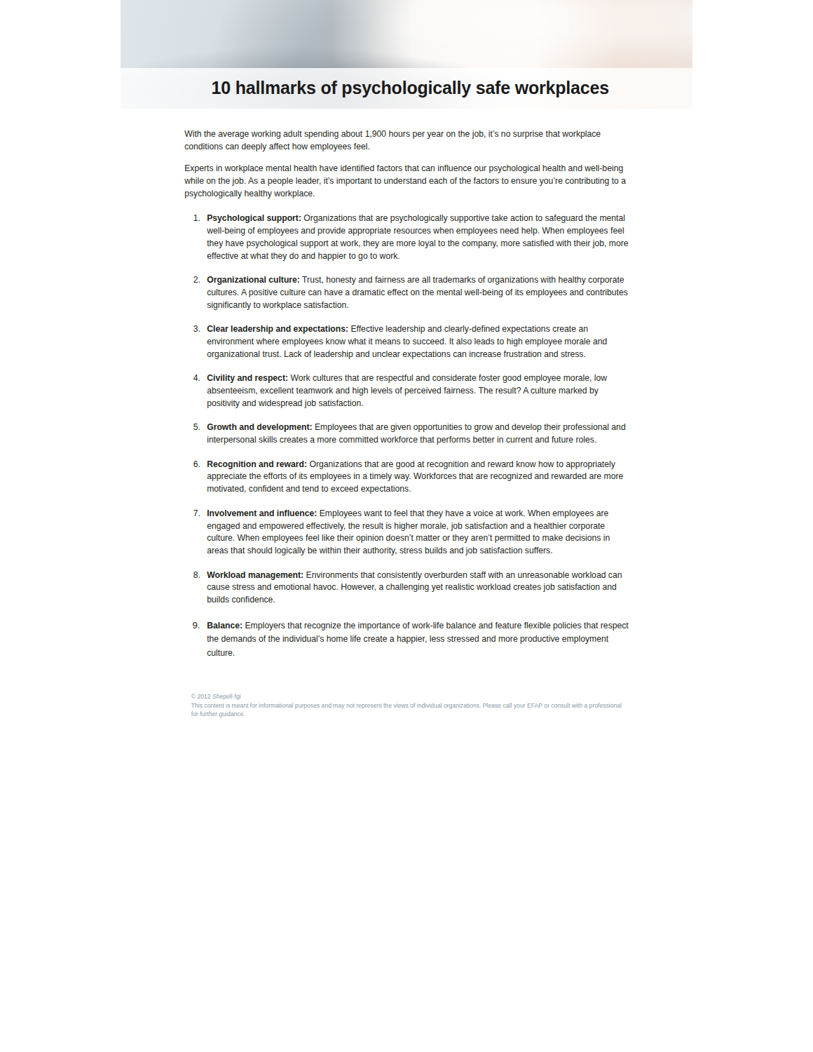10 hallmarks of psychologically safe workplaces
With the average working adult spending about 1,900 hours per year on the job, it’s no surprise that workplace conditions can deeply affect how employees feel.
Experts in workplace mental health have identified factors that can influence our psychological health and well-being while on the job. As a people leader, it’s important to understand each of the factors to ensure you’re contributing to a psychologically healthy workplace.
Psychological support: Organizations that are psychologically supportive take action to safeguard the mental well-being of employees and provide appropriate resources when employees need help. When employees feel they have psychological support at work, they are more loyal to the company, more satisfied with their job, more effective at what they do and happier to go to work.
Organizational culture: Trust, honesty and fairness are all trademarks of organizations with healthy corporate cultures. A positive culture can have a dramatic effect on the mental well-being of its employees and contributes significantly to workplace satisfaction.
Clear leadership and expectations: Effective leadership and clearly-defined expectations create an environment where employees know what it means to succeed. It also leads to high employee morale and organizational trust. Lack of leadership and unclear expectations can increase frustration and stress.
Civility and respect: Work cultures that are respectful and considerate foster good employee morale, low absenteeism, excellent teamwork and high levels of perceived fairness. The result? A culture marked by positivity and widespread job satisfaction.
Growth and development: Employees that are given opportunities to grow and develop their professional and interpersonal skills creates a more committed workforce that performs better in current and future roles.
Recognition and reward: Organizations that are good at recognition and reward know how to appropriately appreciate the efforts of its employees in a timely way. Workforces that are recognized and rewarded are more motivated, confident and tend to exceed expectations.
Involvement and influence: Employees want to feel that they have a voice at work. When employees are engaged and empowered effectively, the result is higher morale, job satisfaction and a healthier corporate culture. When employees feel like their opinion doesn’t matter or they aren’t permitted to make decisions in areas that should logically be within their authority, stress builds and job satisfaction suffers.
Workload management: Environments that consistently overburden staff with an unreasonable workload can cause stress and emotional havoc. However, a challenging yet realistic workload creates job satisfaction and builds confidence.
Balance: Employers that recognize the importance of work-life balance and feature flexible policies that respect the demands of the individual’s home life create a happier, less stressed and more productive employment culture.
© 2012 Shepell·fgi
This content is meant for informational purposes and may not represent the views of individual organizations. Please call your EFAP or consult with a professional for further guidance.